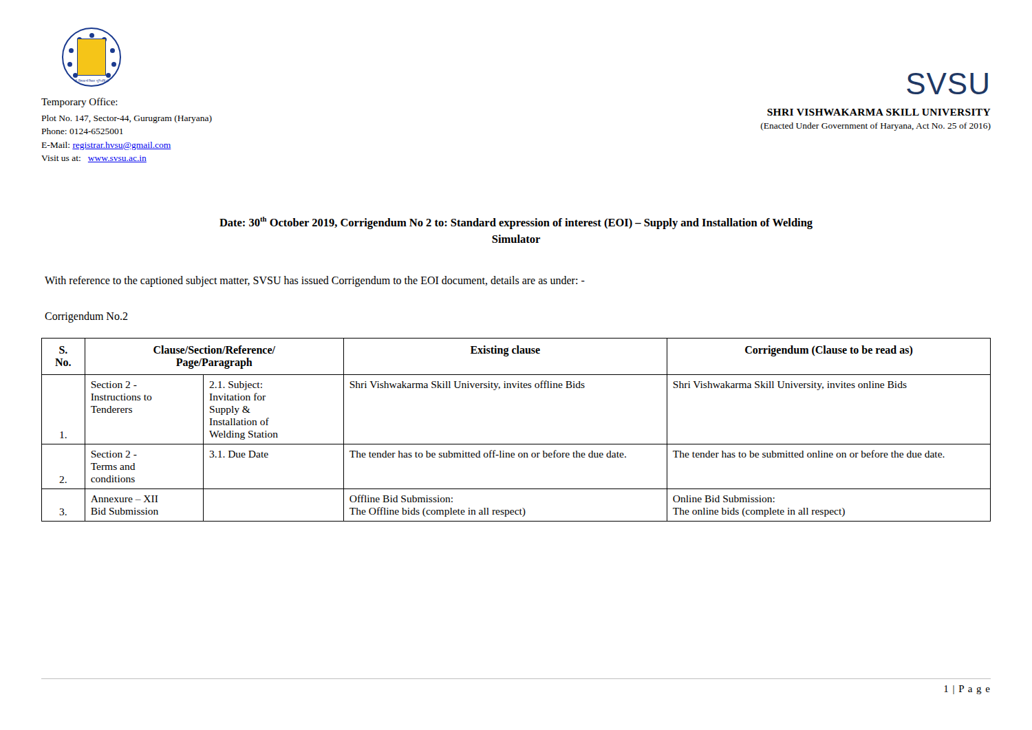श्री विश्वकर्मा स्किल यूनिवर्सिटी
Temporary Office:
Plot No. 147, Sector-44, Gurugram (Haryana)
Phone: 0124-6525001
E-Mail: registrar.hvsu@gmail.com
Visit us at: www.svsu.ac.in
SVSU
SHRI VISHWAKARMA SKILL UNIVERSITY
(Enacted Under Government of Haryana, Act No. 25 of 2016)
Date: 30th October 2019, Corrigendum No 2 to: Standard expression of interest (EOI) – Supply and Installation of Welding Simulator
With reference to the captioned subject matter, SVSU has issued Corrigendum to the EOI document, details are as under: -
Corrigendum No.2
| S. No. | Clause/Section/Reference/ Page/Paragraph | Existing clause | Corrigendum (Clause to be read as) |
| --- | --- | --- | --- |
| 1. | Section 2 - Instructions to Tenderers | 2.1. Subject: Invitation for Supply & Installation of Welding Station | Shri Vishwakarma Skill University, invites offline Bids | Shri Vishwakarma Skill University, invites online Bids |
| 2. | Section 2 - Terms and conditions | 3.1. Due Date | The tender has to be submitted off-line on or before the due date. | The tender has to be submitted online on or before the due date. |
| 3. | Annexure – XII Bid Submission | | Offline Bid Submission: The Offline bids (complete in all respect) | Online Bid Submission: The online bids (complete in all respect) |
1 | P a g e